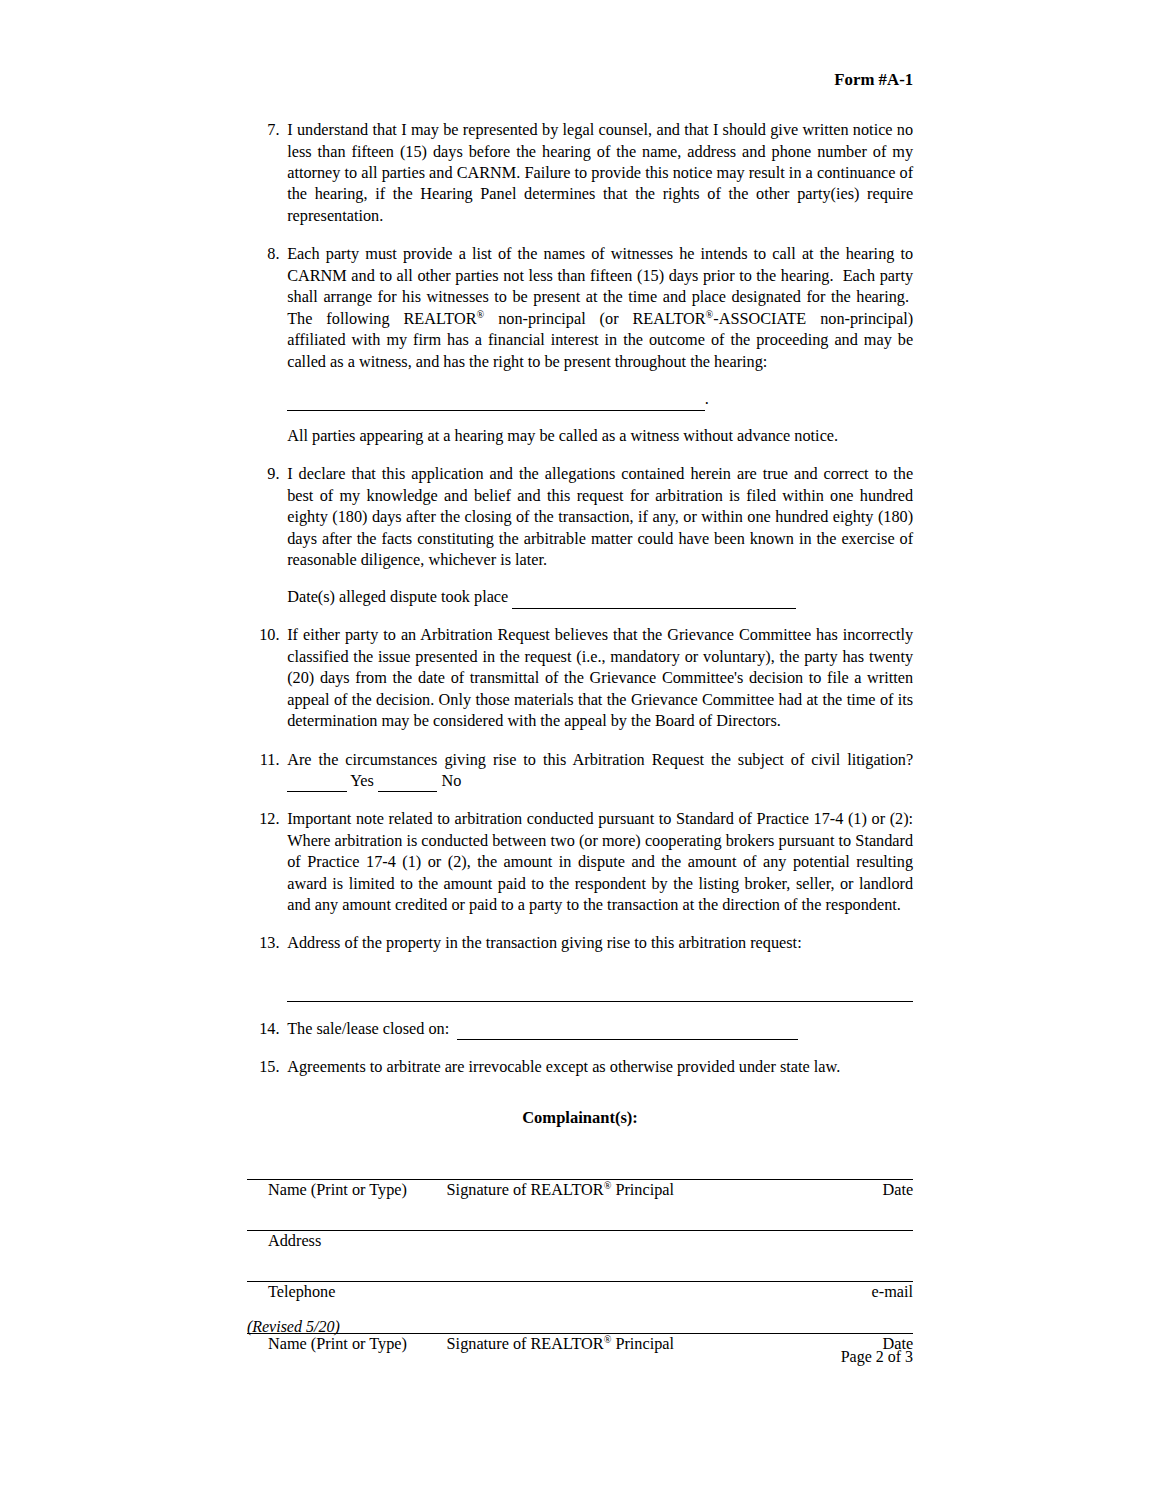Form #A-1
7. I understand that I may be represented by legal counsel, and that I should give written notice no less than fifteen (15) days before the hearing of the name, address and phone number of my attorney to all parties and CARNM. Failure to provide this notice may result in a continuance of the hearing, if the Hearing Panel determines that the rights of the other party(ies) require representation.
8. Each party must provide a list of the names of witnesses he intends to call at the hearing to CARNM and to all other parties not less than fifteen (15) days prior to the hearing. Each party shall arrange for his witnesses to be present at the time and place designated for the hearing. The following REALTOR® non-principal (or REALTOR®-ASSOCIATE non-principal) affiliated with my firm has a financial interest in the outcome of the proceeding and may be called as a witness, and has the right to be present throughout the hearing:
.
All parties appearing at a hearing may be called as a witness without advance notice.
9. I declare that this application and the allegations contained herein are true and correct to the best of my knowledge and belief and this request for arbitration is filed within one hundred eighty (180) days after the closing of the transaction, if any, or within one hundred eighty (180) days after the facts constituting the arbitrable matter could have been known in the exercise of reasonable diligence, whichever is later.
Date(s) alleged dispute took place
10. If either party to an Arbitration Request believes that the Grievance Committee has incorrectly classified the issue presented in the request (i.e., mandatory or voluntary), the party has twenty (20) days from the date of transmittal of the Grievance Committee's decision to file a written appeal of the decision. Only those materials that the Grievance Committee had at the time of its determination may be considered with the appeal by the Board of Directors.
11. Are the circumstances giving rise to this Arbitration Request the subject of civil litigation? Yes No
12. Important note related to arbitration conducted pursuant to Standard of Practice 17-4 (1) or (2): Where arbitration is conducted between two (or more) cooperating brokers pursuant to Standard of Practice 17-4 (1) or (2), the amount in dispute and the amount of any potential resulting award is limited to the amount paid to the respondent by the listing broker, seller, or landlord and any amount credited or paid to a party to the transaction at the direction of the respondent.
13. Address of the property in the transaction giving rise to this arbitration request:
14. The sale/lease closed on:
15. Agreements to arbitrate are irrevocable except as otherwise provided under state law.
Complainant(s):
| Name (Print or Type) | Signature of REALTOR ® Principal | | Date |
| Address | | | |
| Telephone | | | e-mail |
| Name (Print or Type) | Signature of REALTOR ® Principal | | Date |
(Revised 5/20)
Page 2 of 3